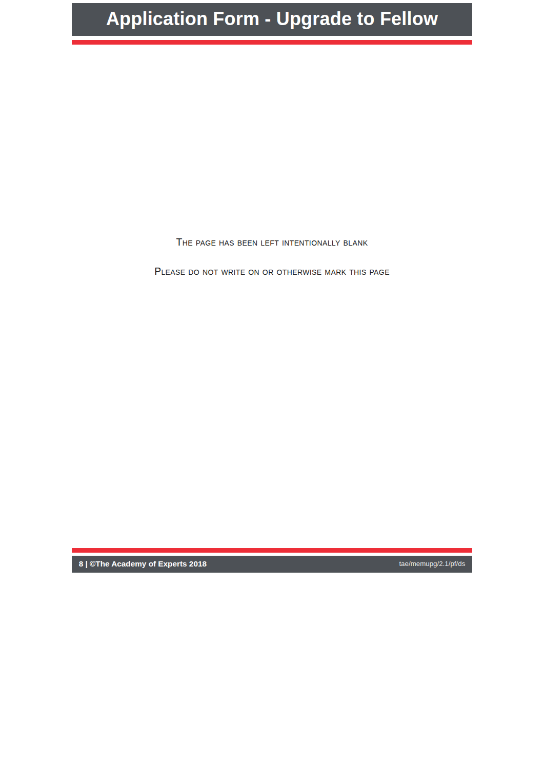Application Form - Upgrade to Fellow
The page has been left intentionally blank
Please do not write on or otherwise mark this page
8 | ©The Academy of Experts 2018 tae/memupg/2.1/pf/ds